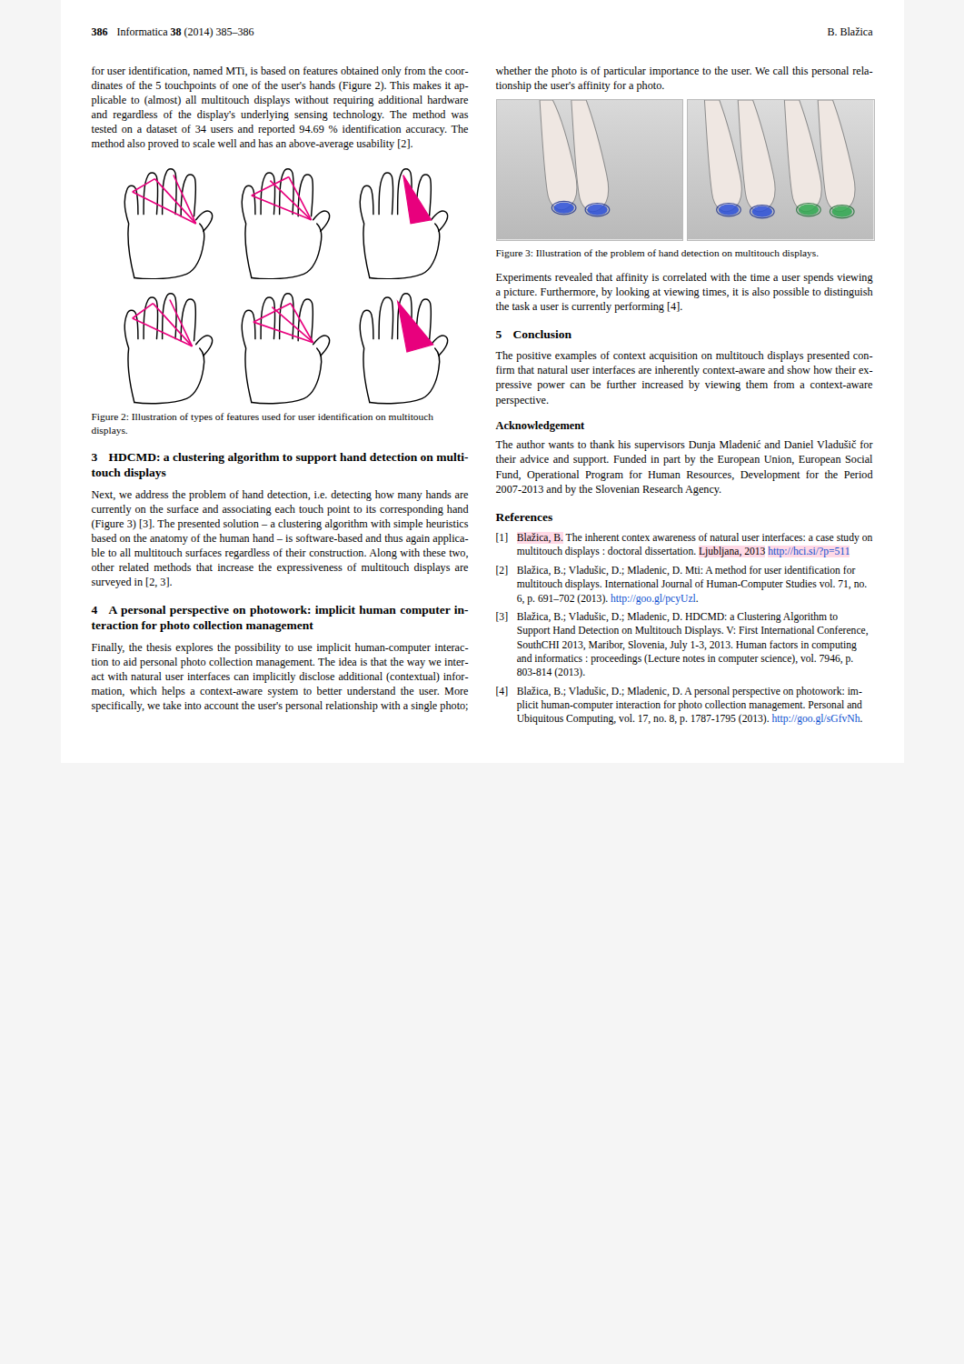386 Informatica 38 (2014) 385–386
B. Blažica
for user identification, named MTi, is based on features obtained only from the coordinates of the 5 touchpoints of one of the user's hands (Figure 2). This makes it applicable to (almost) all multitouch displays without requiring additional hardware and regardless of the display's underlying sensing technology. The method was tested on a dataset of 34 users and reported 94.69 % identification accuracy. The method also proved to scale well and has an above-average usability [2].
Figure 2: Illustration of types of features used for user identification on multitouch displays.
3 HDCMD: a clustering algorithm to support hand detection on multitouch displays
Next, we address the problem of hand detection, i.e. detecting how many hands are currently on the surface and associating each touch point to its corresponding hand (Figure 3) [3]. The presented solution – a clustering algorithm with simple heuristics based on the anatomy of the human hand – is software-based and thus again applicable to all multitouch surfaces regardless of their construction. Along with these two, other related methods that increase the expressiveness of multitouch displays are surveyed in [2, 3].
4 A personal perspective on photowork: implicit human computer interaction for photo collection management
Finally, the thesis explores the possibility to use implicit human-computer interaction to aid personal photo collection management. The idea is that the way we interact with natural user interfaces can implicitly disclose additional (contextual) information, which helps a context-aware system to better understand the user. More specifically, we take into account the user's personal relationship with a single photo; whether the photo is of particular importance to the user. We call this personal relationship the user's affinity for a photo.
Figure 3: Illustration of the problem of hand detection on multitouch displays.
Experiments revealed that affinity is correlated with the time a user spends viewing a picture. Furthermore, by looking at viewing times, it is also possible to distinguish the task a user is currently performing [4].
5 Conclusion
The positive examples of context acquisition on multitouch displays presented confirm that natural user interfaces are inherently context-aware and show how their expressive power can be further increased by viewing them from a context-aware perspective.
Acknowledgement
The author wants to thank his supervisors Dunja Mladenić and Daniel Vladušič for their advice and support. Funded in part by the European Union, European Social Fund, Operational Program for Human Resources, Development for the Period 2007-2013 and by the Slovenian Research Agency.
References
[1] Blažica, B. The inherent contex awareness of natural user interfaces: a case study on multitouch displays : doctoral dissertation. Ljubljana, 2013 http://hci.si/?p=511
[2] Blažica, B.; Vladušic, D.; Mladenic, D. Mti: A method for user identification for multitouch displays. International Journal of Human-Computer Studies vol. 71, no. 6, p. 691–702 (2013). http://goo.gl/pcyUzl.
[3] Blažica, B.; Vladušic, D.; Mladenic, D. HDCMD: a Clustering Algorithm to Support Hand Detection on Multitouch Displays. V: First International Conference, SouthCHI 2013, Maribor, Slovenia, July 1-3, 2013. Human factors in computing and informatics : proceedings (Lecture notes in computer science), vol. 7946, p. 803-814 (2013).
[4] Blažica, B.; Vladušic, D.; Mladenic, D. A personal perspective on photowork: implicit human-computer interaction for photo collection management. Personal and Ubiquitous Computing, vol. 17, no. 8, p. 1787-1795 (2013). http://goo.gl/sGfvNh.